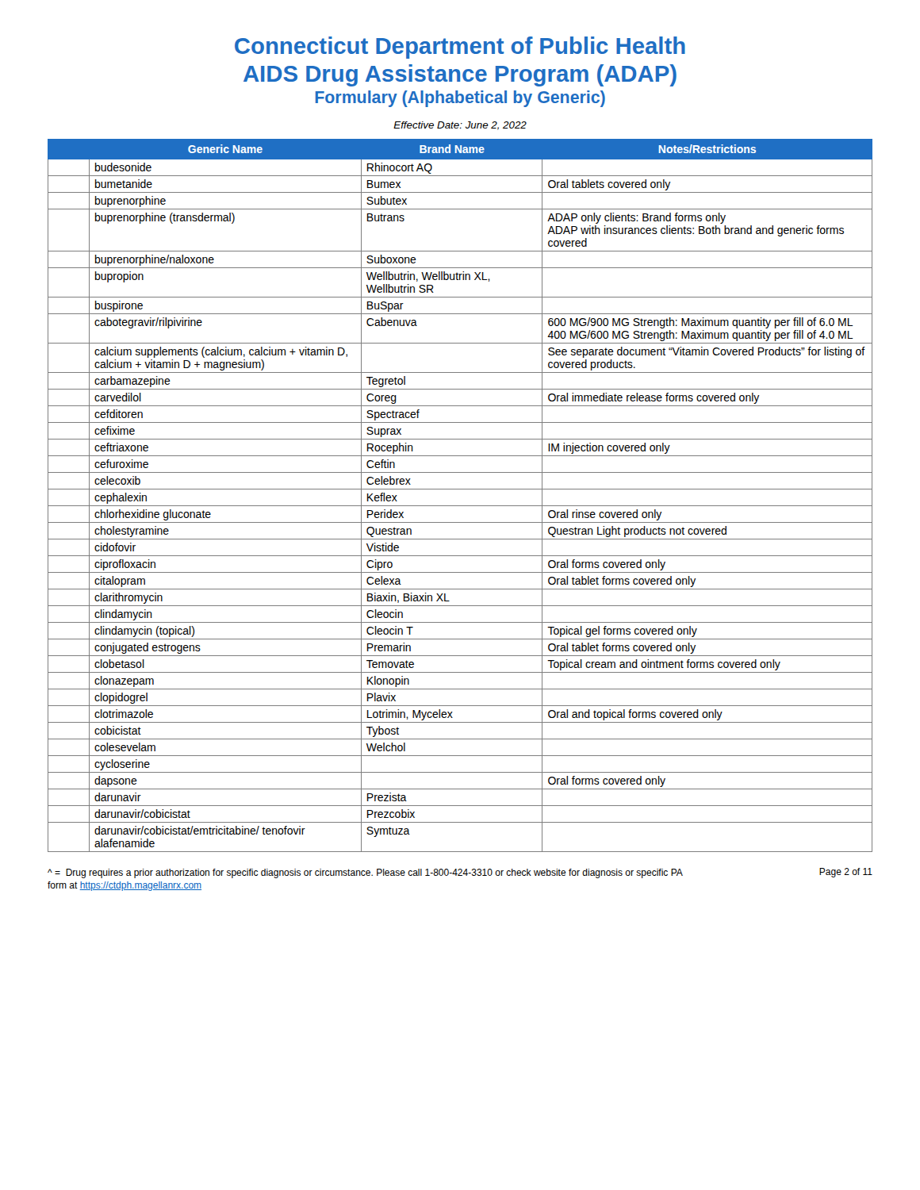Connecticut Department of Public Health
AIDS Drug Assistance Program (ADAP)
Formulary (Alphabetical by Generic)
Effective Date: June 2, 2022
| | Generic Name | Brand Name | Notes/Restrictions |
| --- | --- | --- | --- |
| | budesonide | Rhinocort AQ | |
| | bumetanide | Bumex | Oral tablets covered only |
| | buprenorphine | Subutex | |
| | buprenorphine (transdermal) | Butrans | ADAP only clients: Brand forms only ADAP with insurances clients: Both brand and generic forms covered |
| | buprenorphine/naloxone | Suboxone | |
| | bupropion | Wellbutrin, Wellbutrin XL, Wellbutrin SR | |
| | buspirone | BuSpar | |
| | cabotegravir/rilpivirine | Cabenuva | 600 MG/900 MG Strength: Maximum quantity per fill of 6.0 ML 400 MG/600 MG Strength: Maximum quantity per fill of 4.0 ML |
| | calcium supplements (calcium, calcium + vitamin D, calcium + vitamin D + magnesium) | | See separate document “Vitamin Covered Products” for listing of covered products. |
| | carbamazepine | Tegretol | |
| | carvedilol | Coreg | Oral immediate release forms covered only |
| | cefditoren | Spectracef | |
| | cefixime | Suprax | |
| | ceftriaxone | Rocephin | IM injection covered only |
| | cefuroxime | Ceftin | |
| | celecoxib | Celebrex | |
| | cephalexin | Keflex | |
| | chlorhexidine gluconate | Peridex | Oral rinse covered only |
| | cholestyramine | Questran | Questran Light products not covered |
| | cidofovir | Vistide | |
| | ciprofloxacin | Cipro | Oral forms covered only |
| | citalopram | Celexa | Oral tablet forms covered only |
| | clarithromycin | Biaxin, Biaxin XL | |
| | clindamycin | Cleocin | |
| | clindamycin (topical) | Cleocin T | Topical gel forms covered only |
| | conjugated estrogens | Premarin | Oral tablet forms covered only |
| | clobetasol | Temovate | Topical cream and ointment forms covered only |
| | clonazepam | Klonopin | |
| | clopidogrel | Plavix | |
| | clotrimazole | Lotrimin, Mycelex | Oral and topical forms covered only |
| | cobicistat | Tybost | |
| | colesevelam | Welchol | |
| | cycloserine | | |
| | dapsone | | Oral forms covered only |
| | darunavir | Prezista | |
| | darunavir/cobicistat | Prezcobix | |
| | darunavir/cobicistat/emtricitabine/ tenofovir alafenamide | Symtuza | |
^ = Drug requires a prior authorization for specific diagnosis or circumstance. Please call 1-800-424-3310 or check website for diagnosis or specific PA form at https://ctdph.magellanrx.com
Page 2 of 11